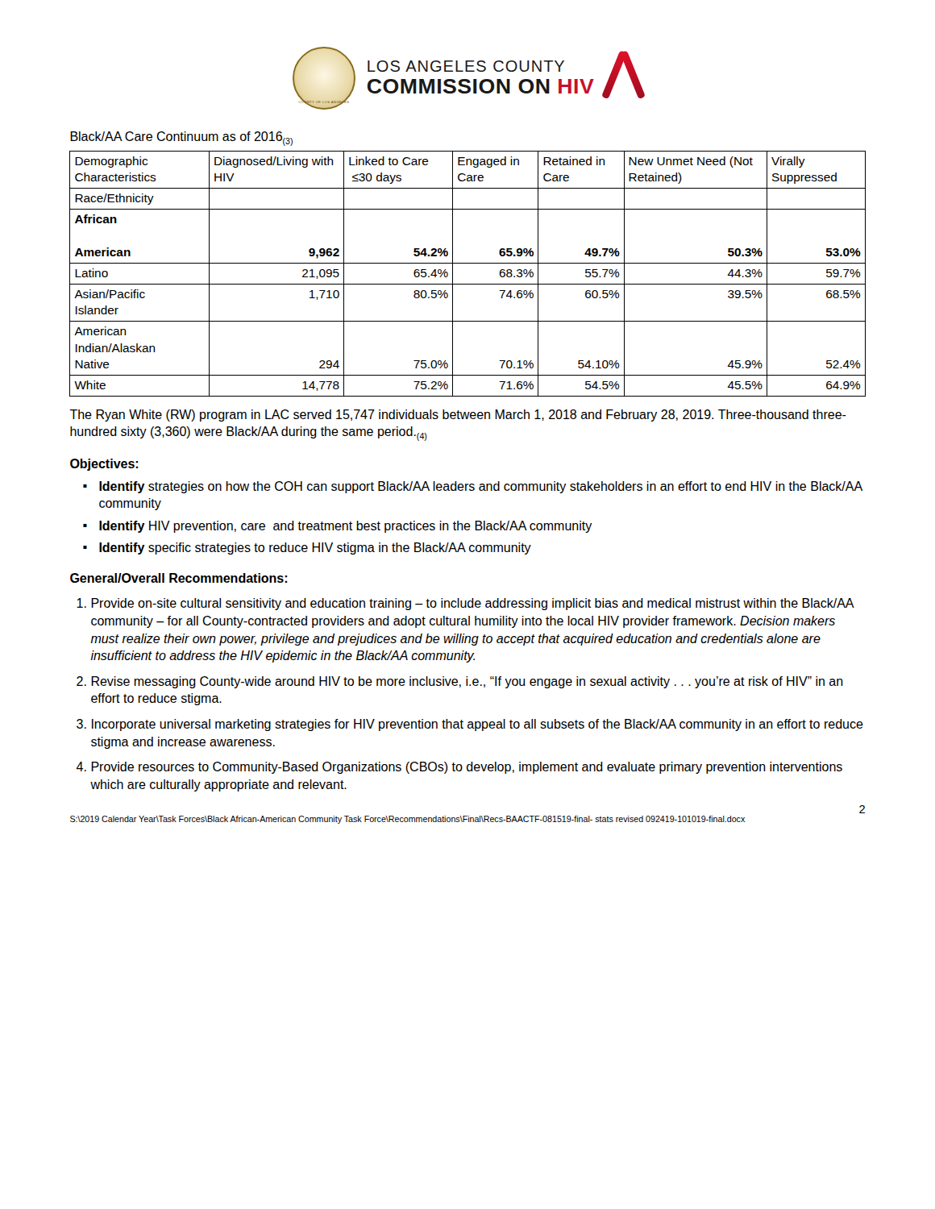LOS ANGELES COUNTY
COMMISSION ON HIV
Black/AA Care Continuum as of 2016(3)
| Demographic Characteristics | Diagnosed/Living with HIV | Linked to Care ≤30 days | Engaged in Care | Retained in Care | New Unmet Need (Not Retained) | Virally Suppressed |
| --- | --- | --- | --- | --- | --- | --- |
| Race/Ethnicity | | | | | | |
| African American | 9,962 | 54.2% | 65.9% | 49.7% | 50.3% | 53.0% |
| Latino | 21,095 | 65.4% | 68.3% | 55.7% | 44.3% | 59.7% |
| Asian/Pacific Islander | 1,710 | 80.5% | 74.6% | 60.5% | 39.5% | 68.5% |
| American Indian/Alaskan Native | 294 | 75.0% | 70.1% | 54.10% | 45.9% | 52.4% |
| White | 14,778 | 75.2% | 71.6% | 54.5% | 45.5% | 64.9% |
The Ryan White (RW) program in LAC served 15,747 individuals between March 1, 2018 and February 28, 2019. Three-thousand three-hundred sixty (3,360) were Black/AA during the same period.(4)
Objectives:
Identify strategies on how the COH can support Black/AA leaders and community stakeholders in an effort to end HIV in the Black/AA community
Identify HIV prevention, care and treatment best practices in the Black/AA community
Identify specific strategies to reduce HIV stigma in the Black/AA community
General/Overall Recommendations:
Provide on-site cultural sensitivity and education training – to include addressing implicit bias and medical mistrust within the Black/AA community – for all County-contracted providers and adopt cultural humility into the local HIV provider framework. Decision makers must realize their own power, privilege and prejudices and be willing to accept that acquired education and credentials alone are insufficient to address the HIV epidemic in the Black/AA community.
Revise messaging County-wide around HIV to be more inclusive, i.e., “If you engage in sexual activity . . . you’re at risk of HIV” in an effort to reduce stigma.
Incorporate universal marketing strategies for HIV prevention that appeal to all subsets of the Black/AA community in an effort to reduce stigma and increase awareness.
Provide resources to Community-Based Organizations (CBOs) to develop, implement and evaluate primary prevention interventions which are culturally appropriate and relevant.
2 S:\2019 Calendar Year\Task Forces\Black African-American Community Task Force\Recommendations\Final\Recs-BAACTF-081519-final- stats revised 092419-101019-final.docx